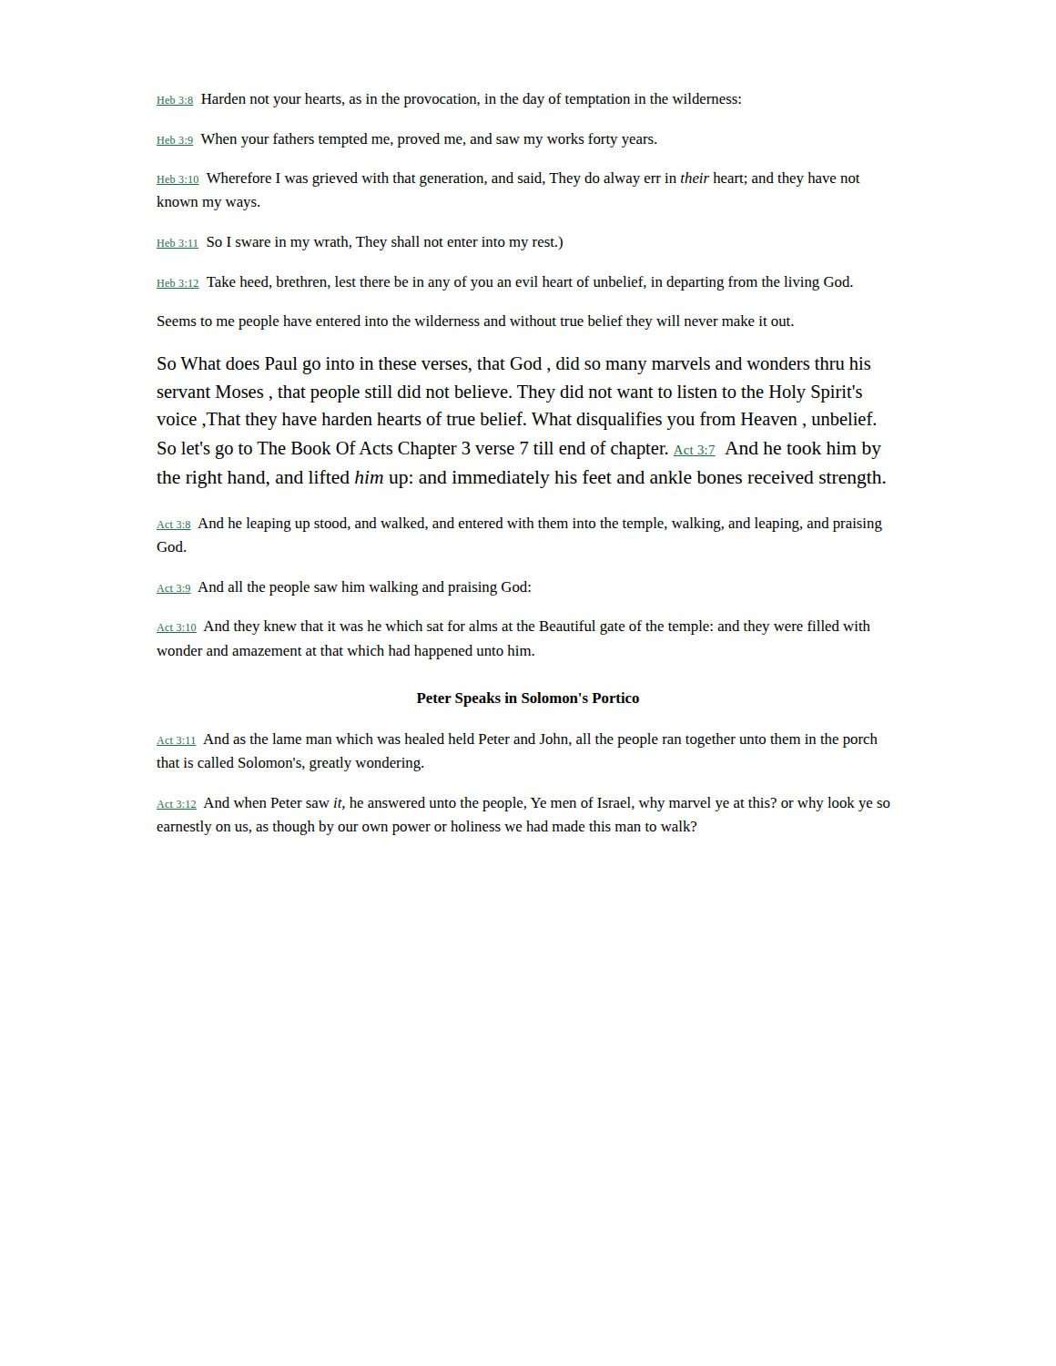Heb 3:8 Harden not your hearts, as in the provocation, in the day of temptation in the wilderness:
Heb 3:9 When your fathers tempted me, proved me, and saw my works forty years.
Heb 3:10 Wherefore I was grieved with that generation, and said, They do alway err in their heart; and they have not known my ways.
Heb 3:11 So I sware in my wrath, They shall not enter into my rest.)
Heb 3:12 Take heed, brethren, lest there be in any of you an evil heart of unbelief, in departing from the living God.
Seems to me people have entered into the wilderness and without true belief they will never make it out.
So What does Paul go into in these verses, that God , did so many marvels and wonders thru his servant Moses , that people still did not believe. They did not want to listen to the Holy Spirit's voice ,That they have harden hearts of true belief. What disqualifies you from Heaven , unbelief. So let's go to The Book Of Acts Chapter 3 verse 7 till end of chapter. Act 3:7 And he took him by the right hand, and lifted him up: and immediately his feet and ankle bones received strength.
Act 3:8 And he leaping up stood, and walked, and entered with them into the temple, walking, and leaping, and praising God.
Act 3:9 And all the people saw him walking and praising God:
Act 3:10 And they knew that it was he which sat for alms at the Beautiful gate of the temple: and they were filled with wonder and amazement at that which had happened unto him.
Peter Speaks in Solomon's Portico
Act 3:11 And as the lame man which was healed held Peter and John, all the people ran together unto them in the porch that is called Solomon's, greatly wondering.
Act 3:12 And when Peter saw it, he answered unto the people, Ye men of Israel, why marvel ye at this? or why look ye so earnestly on us, as though by our own power or holiness we had made this man to walk?